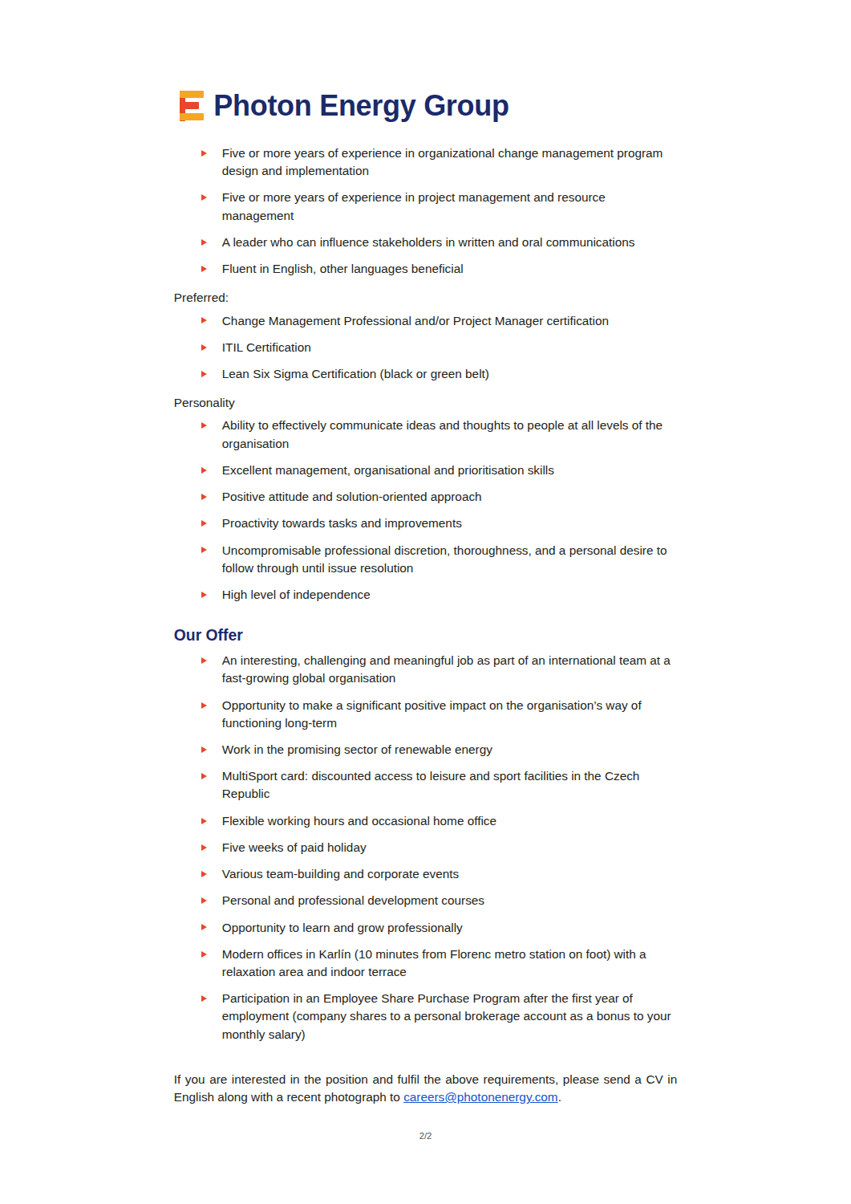Photon Energy Group
Five or more years of experience in organizational change management program design and implementation
Five or more years of experience in project management and resource management
A leader who can influence stakeholders in written and oral communications
Fluent in English, other languages beneficial
Preferred:
Change Management Professional and/or Project Manager certification
ITIL Certification
Lean Six Sigma Certification (black or green belt)
Personality
Ability to effectively communicate ideas and thoughts to people at all levels of the organisation
Excellent management, organisational and prioritisation skills
Positive attitude and solution-oriented approach
Proactivity towards tasks and improvements
Uncompromisable professional discretion, thoroughness, and a personal desire to follow through until issue resolution
High level of independence
Our Offer
An interesting, challenging and meaningful job as part of an international team at a fast-growing global organisation
Opportunity to make a significant positive impact on the organisation’s way of functioning long-term
Work in the promising sector of renewable energy
MultiSport card: discounted access to leisure and sport facilities in the Czech Republic
Flexible working hours and occasional home office
Five weeks of paid holiday
Various team-building and corporate events
Personal and professional development courses
Opportunity to learn and grow professionally
Modern offices in Karlín (10 minutes from Florenc metro station on foot) with a relaxation area and indoor terrace
Participation in an Employee Share Purchase Program after the first year of employment (company shares to a personal brokerage account as a bonus to your monthly salary)
If you are interested in the position and fulfil the above requirements, please send a CV in English along with a recent photograph to careers@photonenergy.com.
2/2